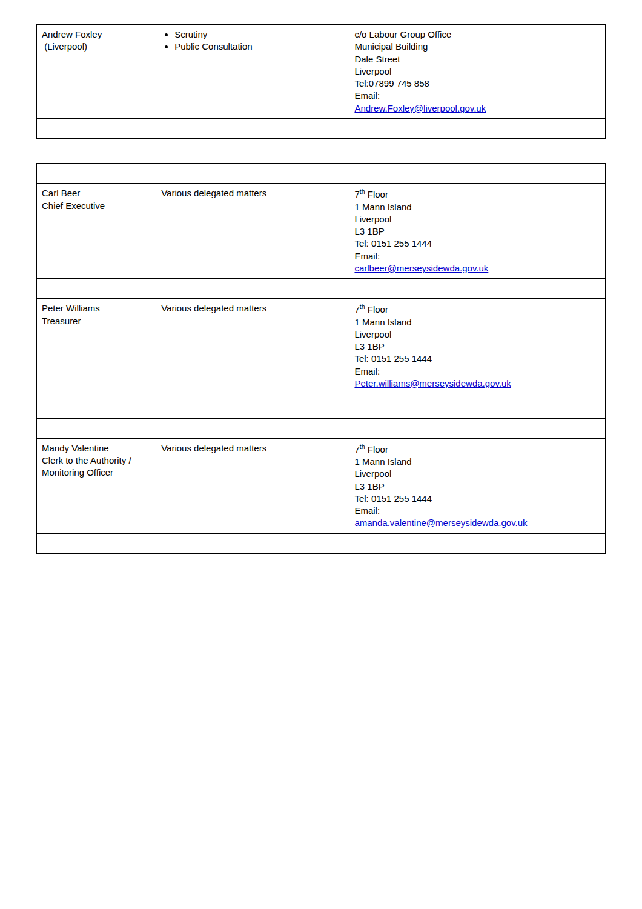| Andrew Foxley (Liverpool) | Scrutiny Public Consultation | c/o Labour Group Office Municipal Building Dale Street Liverpool Tel:07899 745 858 Email: Andrew.Foxley@liverpool.gov.uk |
| Carl Beer Chief Executive | Various delegated matters | 7 th Floor 1 Mann Island Liverpool L3 1BP Tel: 0151 255 1444 Email: carlbeer@merseysidewda.gov.uk |
| Peter Williams Treasurer | Various delegated matters | 7 th Floor 1 Mann Island Liverpool L3 1BP Tel: 0151 255 1444 Email: Peter.williams@merseysidewda.gov.uk |
| Mandy Valentine Clerk to the Authority / Monitoring Officer | Various delegated matters | 7 th Floor 1 Mann Island Liverpool L3 1BP Tel: 0151 255 1444 Email: amanda.valentine@merseysidewda.gov.uk |